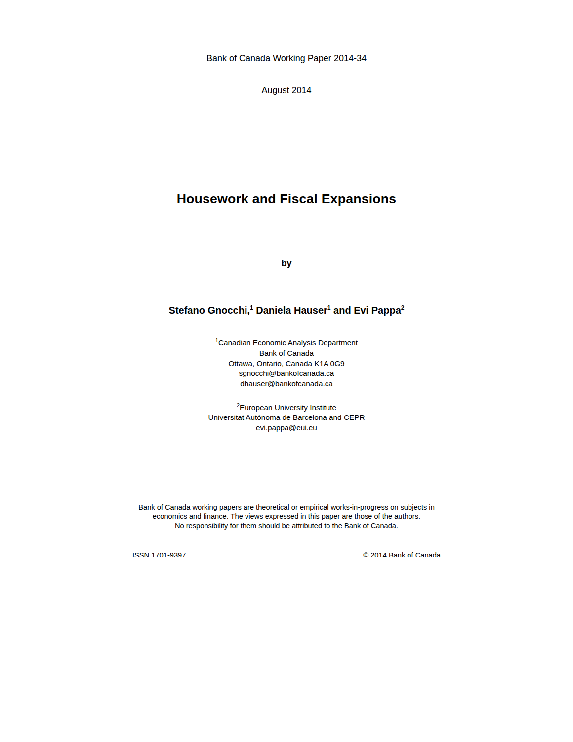Bank of Canada Working Paper 2014-34
August 2014
Housework and Fiscal Expansions
by
Stefano Gnocchi,1 Daniela Hauser1 and Evi Pappa2
1Canadian Economic Analysis Department
Bank of Canada
Ottawa, Ontario, Canada K1A 0G9
sgnocchi@bankofcanada.ca
dhauser@bankofcanada.ca
2European University Institute
Universitat Autònoma de Barcelona and CEPR
evi.pappa@eui.eu
Bank of Canada working papers are theoretical or empirical works-in-progress on subjects in
economics and finance. The views expressed in this paper are those of the authors.
No responsibility for them should be attributed to the Bank of Canada.
ISSN 1701-9397
© 2014 Bank of Canada